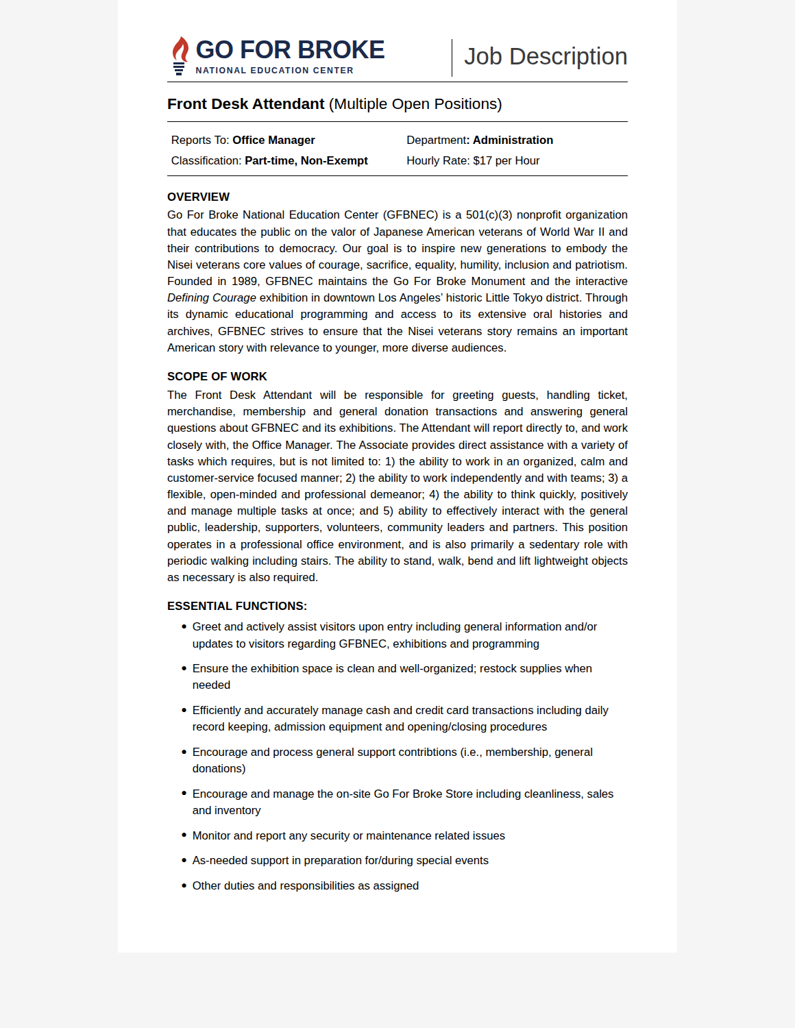GO FOR BROKE
NATIONAL EDUCATION CENTER
Job Description
Front Desk Attendant (Multiple Open Positions)
Reports To: Office Manager
Department: Administration
Classification: Part-time, Non-Exempt
Hourly Rate: $17 per Hour
OVERVIEW
Go For Broke National Education Center (GFBNEC) is a 501(c)(3) nonprofit organization that educates the public on the valor of Japanese American veterans of World War II and their contributions to democracy. Our goal is to inspire new generations to embody the Nisei veterans core values of courage, sacrifice, equality, humility, inclusion and patriotism. Founded in 1989, GFBNEC maintains the Go For Broke Monument and the interactive Defining Courage exhibition in downtown Los Angeles’ historic Little Tokyo district. Through its dynamic educational programming and access to its extensive oral histories and archives, GFBNEC strives to ensure that the Nisei veterans story remains an important American story with relevance to younger, more diverse audiences.
SCOPE OF WORK
The Front Desk Attendant will be responsible for greeting guests, handling ticket, merchandise, membership and general donation transactions and answering general questions about GFBNEC and its exhibitions. The Attendant will report directly to, and work closely with, the Office Manager. The Associate provides direct assistance with a variety of tasks which requires, but is not limited to: 1) the ability to work in an organized, calm and customer-service focused manner; 2) the ability to work independently and with teams; 3) a flexible, open-minded and professional demeanor; 4) the ability to think quickly, positively and manage multiple tasks at once; and 5) ability to effectively interact with the general public, leadership, supporters, volunteers, community leaders and partners. This position operates in a professional office environment, and is also primarily a sedentary role with periodic walking including stairs. The ability to stand, walk, bend and lift lightweight objects as necessary is also required.
ESSENTIAL FUNCTIONS:
Greet and actively assist visitors upon entry including general information and/or updates to visitors regarding GFBNEC, exhibitions and programming
Ensure the exhibition space is clean and well-organized; restock supplies when needed
Efficiently and accurately manage cash and credit card transactions including daily record keeping, admission equipment and opening/closing procedures
Encourage and process general support contribtions (i.e., membership, general donations)
Encourage and manage the on-site Go For Broke Store including cleanliness, sales and inventory
Monitor and report any security or maintenance related issues
As-needed support in preparation for/during special events
Other duties and responsibilities as assigned